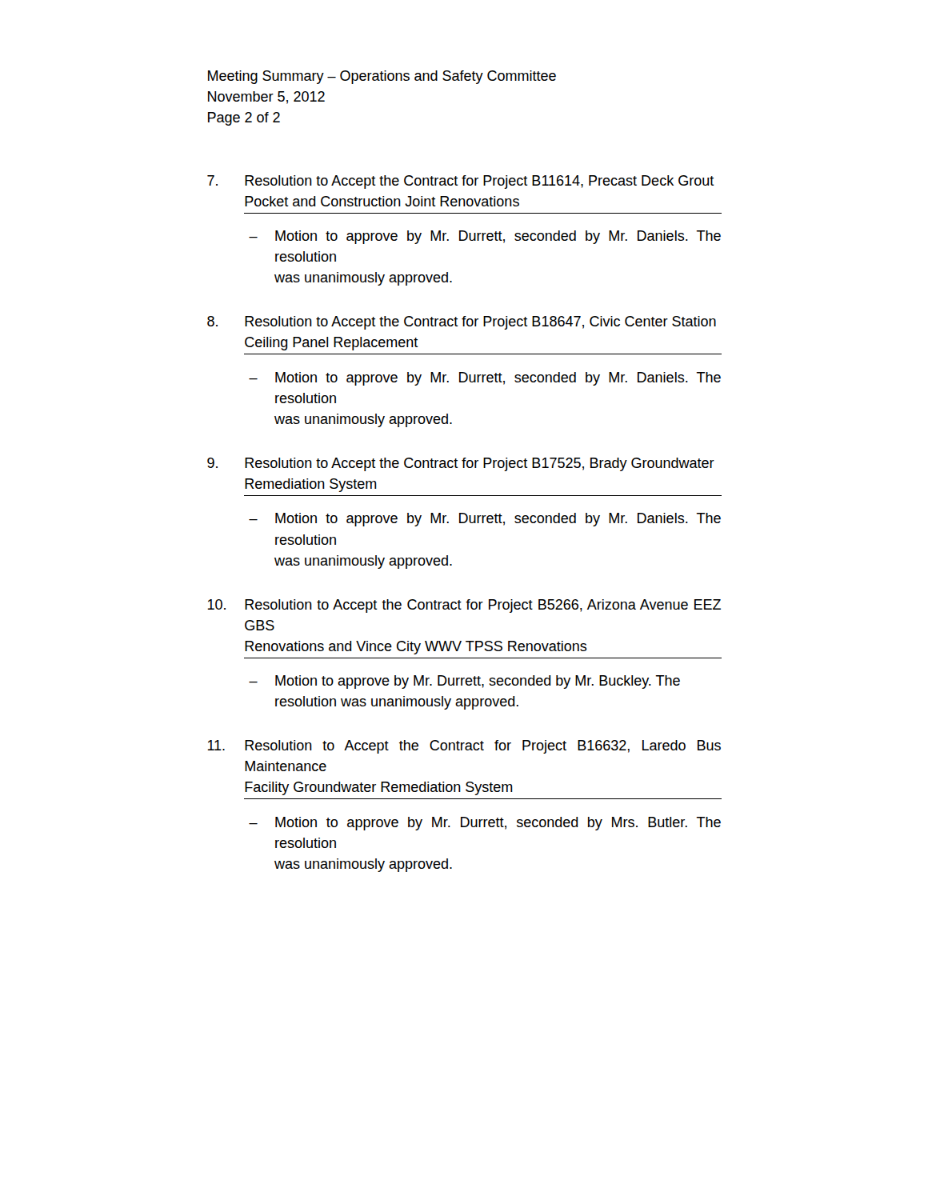Meeting Summary – Operations and Safety Committee
November 5, 2012
Page 2 of 2
7. Resolution to Accept the Contract for Project B11614, Precast Deck Grout Pocket and Construction Joint Renovations
– Motion to approve by Mr. Durrett, seconded by Mr. Daniels. The resolution was unanimously approved.
8. Resolution to Accept the Contract for Project B18647, Civic Center Station Ceiling Panel Replacement
– Motion to approve by Mr. Durrett, seconded by Mr. Daniels. The resolution was unanimously approved.
9. Resolution to Accept the Contract for Project B17525, Brady Groundwater Remediation System
– Motion to approve by Mr. Durrett, seconded by Mr. Daniels. The resolution was unanimously approved.
10. Resolution to Accept the Contract for Project B5266, Arizona Avenue EEZ GBS Renovations and Vince City WWV TPSS Renovations
– Motion to approve by Mr. Durrett, seconded by Mr. Buckley. The resolution was unanimously approved.
11. Resolution to Accept the Contract for Project B16632, Laredo Bus Maintenance Facility Groundwater Remediation System
– Motion to approve by Mr. Durrett, seconded by Mrs. Butler. The resolution was unanimously approved.